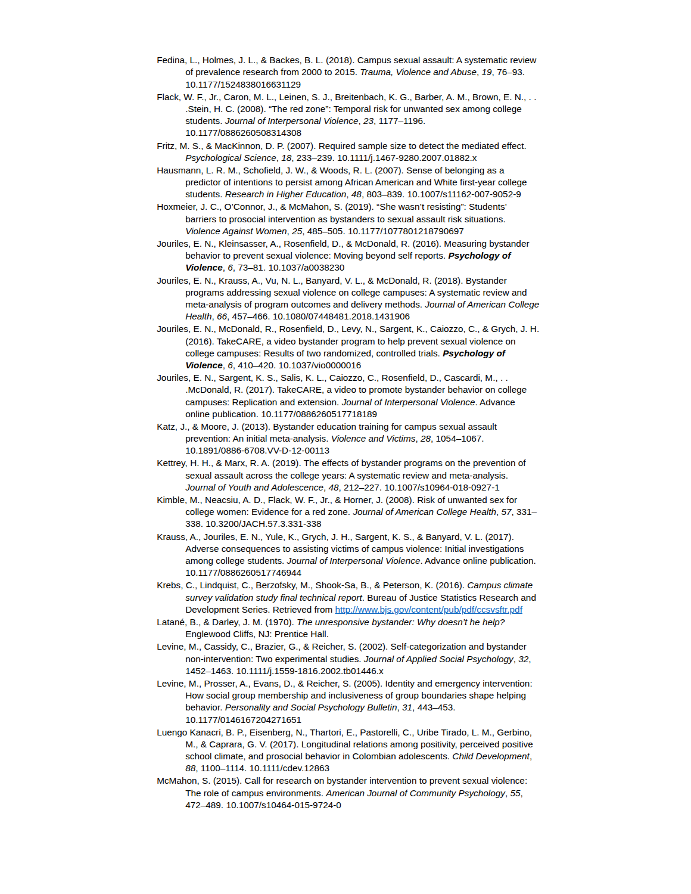Fedina, L., Holmes, J. L., & Backes, B. L. (2018). Campus sexual assault: A systematic review of prevalence research from 2000 to 2015. Trauma, Violence and Abuse, 19, 76–93. 10.1177/1524838016631129
Flack, W. F., Jr., Caron, M. L., Leinen, S. J., Breitenbach, K. G., Barber, A. M., Brown, E. N., . . .Stein, H. C. (2008). “The red zone”: Temporal risk for unwanted sex among college students. Journal of Interpersonal Violence, 23, 1177–1196. 10.1177/0886260508314308
Fritz, M. S., & MacKinnon, D. P. (2007). Required sample size to detect the mediated effect. Psychological Science, 18, 233–239. 10.1111/j.1467-9280.2007.01882.x
Hausmann, L. R. M., Schofield, J. W., & Woods, R. L. (2007). Sense of belonging as a predictor of intentions to persist among African American and White first-year college students. Research in Higher Education, 48, 803–839. 10.1007/s11162-007-9052-9
Hoxmeier, J. C., O’Connor, J., & McMahon, S. (2019). “She wasn’t resisting”: Students’ barriers to prosocial intervention as bystanders to sexual assault risk situations. Violence Against Women, 25, 485–505. 10.1177/1077801218790697
Jouriles, E. N., Kleinsasser, A., Rosenfield, D., & McDonald, R. (2016). Measuring bystander behavior to prevent sexual violence: Moving beyond self reports. Psychology of Violence, 6, 73–81. 10.1037/a0038230
Jouriles, E. N., Krauss, A., Vu, N. L., Banyard, V. L., & McDonald, R. (2018). Bystander programs addressing sexual violence on college campuses: A systematic review and meta-analysis of program outcomes and delivery methods. Journal of American College Health, 66, 457–466. 10.1080/07448481.2018.1431906
Jouriles, E. N., McDonald, R., Rosenfield, D., Levy, N., Sargent, K., Caiozzo, C., & Grych, J. H. (2016). TakeCARE, a video bystander program to help prevent sexual violence on college campuses: Results of two randomized, controlled trials. Psychology of Violence, 6, 410–420. 10.1037/vio0000016
Jouriles, E. N., Sargent, K. S., Salis, K. L., Caiozzo, C., Rosenfield, D., Cascardi, M., . . .McDonald, R. (2017). TakeCARE, a video to promote bystander behavior on college campuses: Replication and extension. Journal of Interpersonal Violence. Advance online publication. 10.1177/0886260517718189
Katz, J., & Moore, J. (2013). Bystander education training for campus sexual assault prevention: An initial meta-analysis. Violence and Victims, 28, 1054–1067. 10.1891/0886-6708.VV-D-12-00113
Kettrey, H. H., & Marx, R. A. (2019). The effects of bystander programs on the prevention of sexual assault across the college years: A systematic review and meta-analysis. Journal of Youth and Adolescence, 48, 212–227. 10.1007/s10964-018-0927-1
Kimble, M., Neacsiu, A. D., Flack, W. F., Jr., & Horner, J. (2008). Risk of unwanted sex for college women: Evidence for a red zone. Journal of American College Health, 57, 331–338. 10.3200/JACH.57.3.331-338
Krauss, A., Jouriles, E. N., Yule, K., Grych, J. H., Sargent, K. S., & Banyard, V. L. (2017). Adverse consequences to assisting victims of campus violence: Initial investigations among college students. Journal of Interpersonal Violence. Advance online publication. 10.1177/0886260517746944
Krebs, C., Lindquist, C., Berzofsky, M., Shook-Sa, B., & Peterson, K. (2016). Campus climate survey validation study final technical report. Bureau of Justice Statistics Research and Development Series. Retrieved from http://www.bjs.gov/content/pub/pdf/ccsvsftr.pdf
Latané, B., & Darley, J. M. (1970). The unresponsive bystander: Why doesn’t he help?Englewood Cliffs, NJ: Prentice Hall.
Levine, M., Cassidy, C., Brazier, G., & Reicher, S. (2002). Self-categorization and bystander non-intervention: Two experimental studies. Journal of Applied Social Psychology, 32, 1452–1463. 10.1111/j.1559-1816.2002.tb01446.x
Levine, M., Prosser, A., Evans, D., & Reicher, S. (2005). Identity and emergency intervention: How social group membership and inclusiveness of group boundaries shape helping behavior. Personality and Social Psychology Bulletin, 31, 443–453. 10.1177/0146167204271651
Luengo Kanacri, B. P., Eisenberg, N., Thartori, E., Pastorelli, C., Uribe Tirado, L. M., Gerbino, M., & Caprara, G. V. (2017). Longitudinal relations among positivity, perceived positive school climate, and prosocial behavior in Colombian adolescents. Child Development, 88, 1100–1114. 10.1111/cdev.12863
McMahon, S. (2015). Call for research on bystander intervention to prevent sexual violence: The role of campus environments. American Journal of Community Psychology, 55, 472–489. 10.1007/s10464-015-9724-0